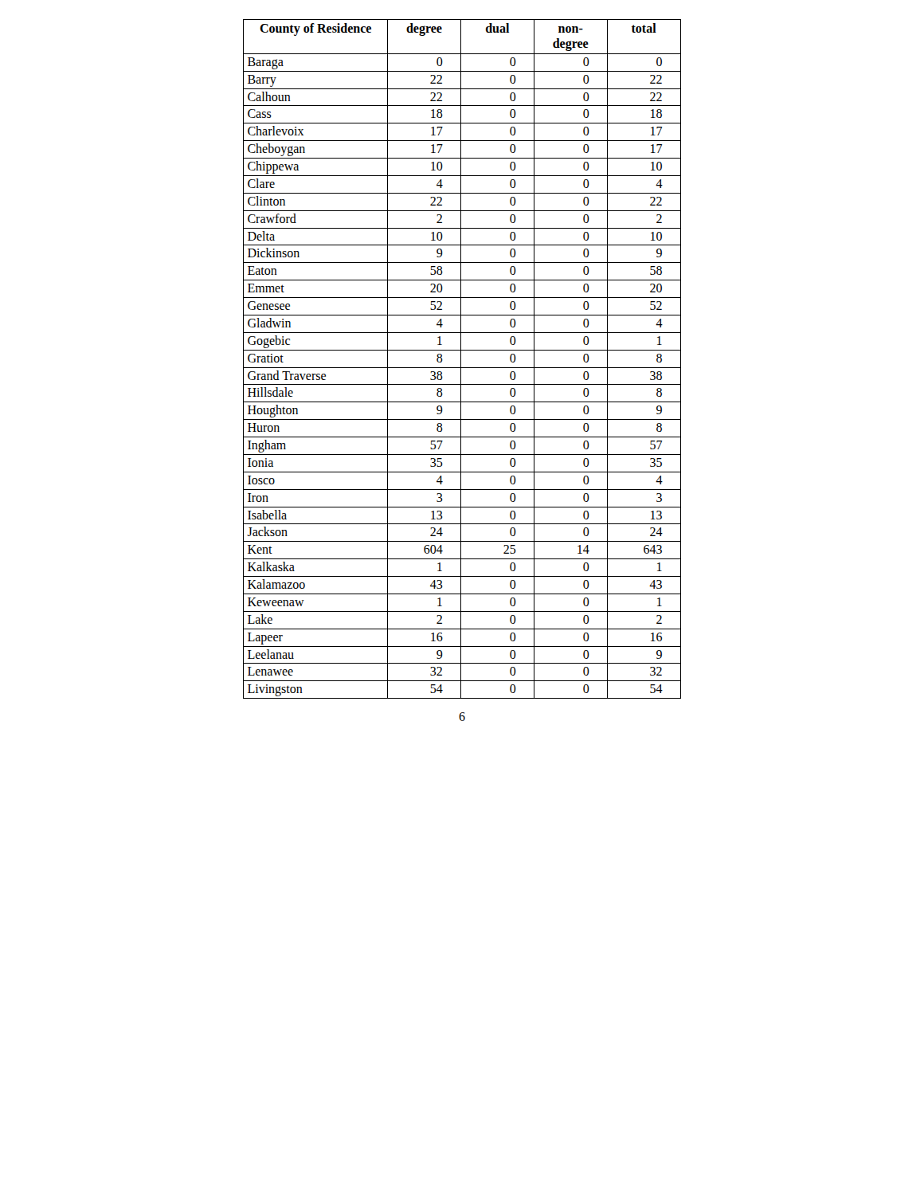| County of Residence | degree | dual | non- degree | total |
| --- | --- | --- | --- | --- |
| Baraga | 0 | 0 | 0 | 0 |
| Barry | 22 | 0 | 0 | 22 |
| Calhoun | 22 | 0 | 0 | 22 |
| Cass | 18 | 0 | 0 | 18 |
| Charlevoix | 17 | 0 | 0 | 17 |
| Cheboygan | 17 | 0 | 0 | 17 |
| Chippewa | 10 | 0 | 0 | 10 |
| Clare | 4 | 0 | 0 | 4 |
| Clinton | 22 | 0 | 0 | 22 |
| Crawford | 2 | 0 | 0 | 2 |
| Delta | 10 | 0 | 0 | 10 |
| Dickinson | 9 | 0 | 0 | 9 |
| Eaton | 58 | 0 | 0 | 58 |
| Emmet | 20 | 0 | 0 | 20 |
| Genesee | 52 | 0 | 0 | 52 |
| Gladwin | 4 | 0 | 0 | 4 |
| Gogebic | 1 | 0 | 0 | 1 |
| Gratiot | 8 | 0 | 0 | 8 |
| Grand Traverse | 38 | 0 | 0 | 38 |
| Hillsdale | 8 | 0 | 0 | 8 |
| Houghton | 9 | 0 | 0 | 9 |
| Huron | 8 | 0 | 0 | 8 |
| Ingham | 57 | 0 | 0 | 57 |
| Ionia | 35 | 0 | 0 | 35 |
| Iosco | 4 | 0 | 0 | 4 |
| Iron | 3 | 0 | 0 | 3 |
| Isabella | 13 | 0 | 0 | 13 |
| Jackson | 24 | 0 | 0 | 24 |
| Kent | 604 | 25 | 14 | 643 |
| Kalkaska | 1 | 0 | 0 | 1 |
| Kalamazoo | 43 | 0 | 0 | 43 |
| Keweenaw | 1 | 0 | 0 | 1 |
| Lake | 2 | 0 | 0 | 2 |
| Lapeer | 16 | 0 | 0 | 16 |
| Leelanau | 9 | 0 | 0 | 9 |
| Lenawee | 32 | 0 | 0 | 32 |
| Livingston | 54 | 0 | 0 | 54 |
6